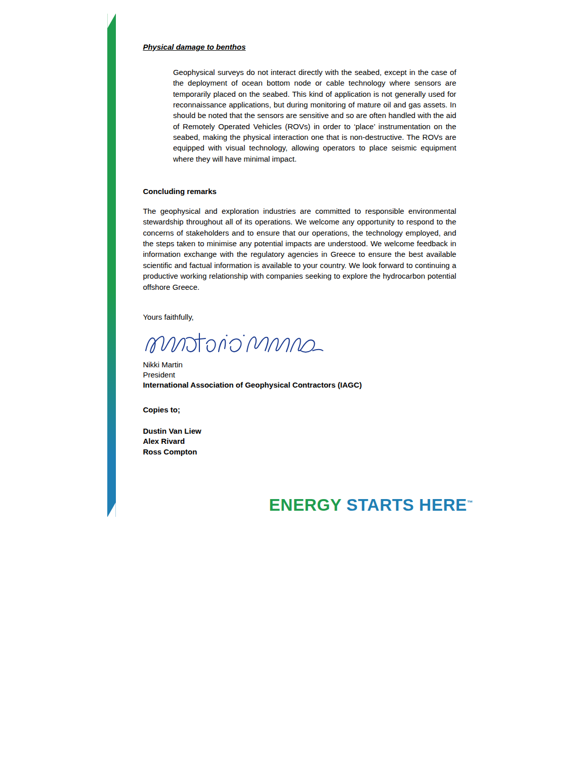Physical damage to benthos
Geophysical surveys do not interact directly with the seabed, except in the case of the deployment of ocean bottom node or cable technology where sensors are temporarily placed on the seabed. This kind of application is not generally used for reconnaissance applications, but during monitoring of mature oil and gas assets. In should be noted that the sensors are sensitive and so are often handled with the aid of Remotely Operated Vehicles (ROVs) in order to ‘place’ instrumentation on the seabed, making the physical interaction one that is non-destructive. The ROVs are equipped with visual technology, allowing operators to place seismic equipment where they will have minimal impact.
Concluding remarks
The geophysical and exploration industries are committed to responsible environmental stewardship throughout all of its operations. We welcome any opportunity to respond to the concerns of stakeholders and to ensure that our operations, the technology employed, and the steps taken to minimise any potential impacts are understood. We welcome feedback in information exchange with the regulatory agencies in Greece to ensure the best available scientific and factual information is available to your country. We look forward to continuing a productive working relationship with companies seeking to explore the hydrocarbon potential offshore Greece.
Yours faithfully,
Nikki Martin
President
International Association of Geophysical Contractors (IAGC)
Copies to;
Dustin Van Liew
Alex Rivard
Ross Compton
ENERGY STARTS HERE™